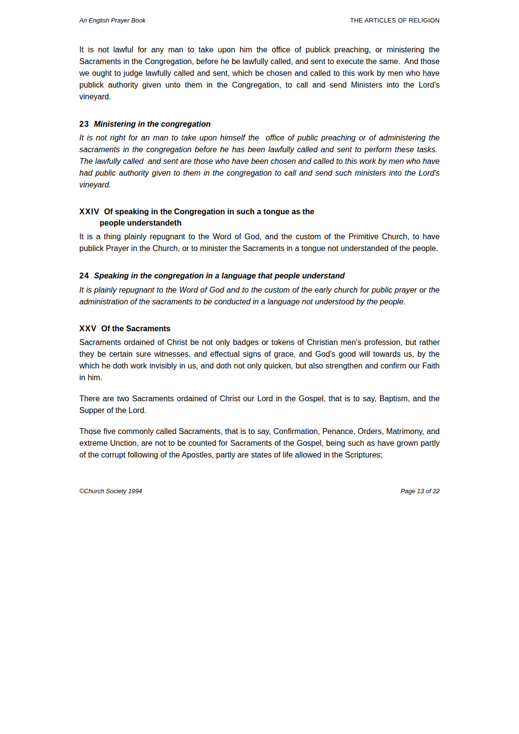An English Prayer Book The Articles of Religion
It is not lawful for any man to take upon him the office of publick preaching, or ministering the Sacraments in the Congregation, before he be lawfully called, and sent to execute the same. And those we ought to judge lawfully called and sent, which be chosen and called to this work by men who have publick authority given unto them in the Congregation, to call and send Ministers into the Lord's vineyard.
23 Ministering in the congregation
It is not right for an man to take upon himself the office of public preaching or of administering the sacraments in the congregation before he has been lawfully called and sent to perform these tasks. The lawfully called and sent are those who have been chosen and called to this work by men who have had public authority given to them in the congregation to call and send such ministers into the Lord's vineyard.
XXIV Of speaking in the Congregation in such a tongue as the people understandeth
It is a thing plainly repugnant to the Word of God, and the custom of the Primitive Church, to have publick Prayer in the Church, or to minister the Sacraments in a tongue not understanded of the people.
24 Speaking in the congregation in a language that people understand
It is plainly repugnant to the Word of God and to the custom of the early church for public prayer or the administration of the sacraments to be conducted in a language not understood by the people.
XXV Of the Sacraments
Sacraments ordained of Christ be not only badges or tokens of Christian men's profession, but rather they be certain sure witnesses, and effectual signs of grace, and God's good will towards us, by the which he doth work invisibly in us, and doth not only quicken, but also strengthen and confirm our Faith in him.
There are two Sacraments ordained of Christ our Lord in the Gospel, that is to say, Baptism, and the Supper of the Lord.
Those five commonly called Sacraments, that is to say, Confirmation, Penance, Orders, Matrimony, and extreme Unction, are not to be counted for Sacraments of the Gospel, being such as have grown partly of the corrupt following of the Apostles, partly are states of life allowed in the Scriptures;
©Church Society 1994 Page 13 of 22